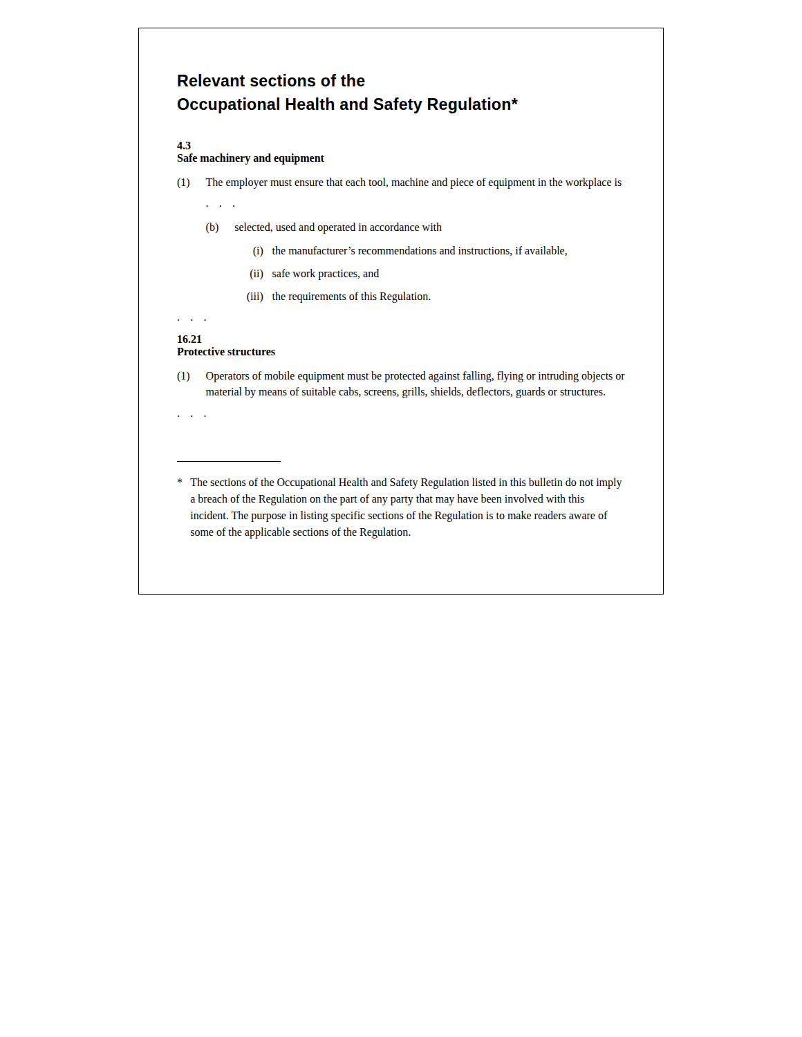Relevant sections of the
Occupational Health and Safety Regulation*
4.3
Safe machinery and equipment
(1) The employer must ensure that each tool, machine and piece of equipment in the workplace is
. . .
(b) selected, used and operated in accordance with
(i) the manufacturer’s recommendations and instructions, if available,
(ii) safe work practices, and
(iii) the requirements of this Regulation.
. . .
16.21
Protective structures
(1) Operators of mobile equipment must be protected against falling, flying or intruding objects or material by means of suitable cabs, screens, grills, shields, deflectors, guards or structures.
. . .
* The sections of the Occupational Health and Safety Regulation listed in this bulletin do not imply a breach of the Regulation on the part of any party that may have been involved with this incident. The purpose in listing specific sections of the Regulation is to make readers aware of some of the applicable sections of the Regulation.